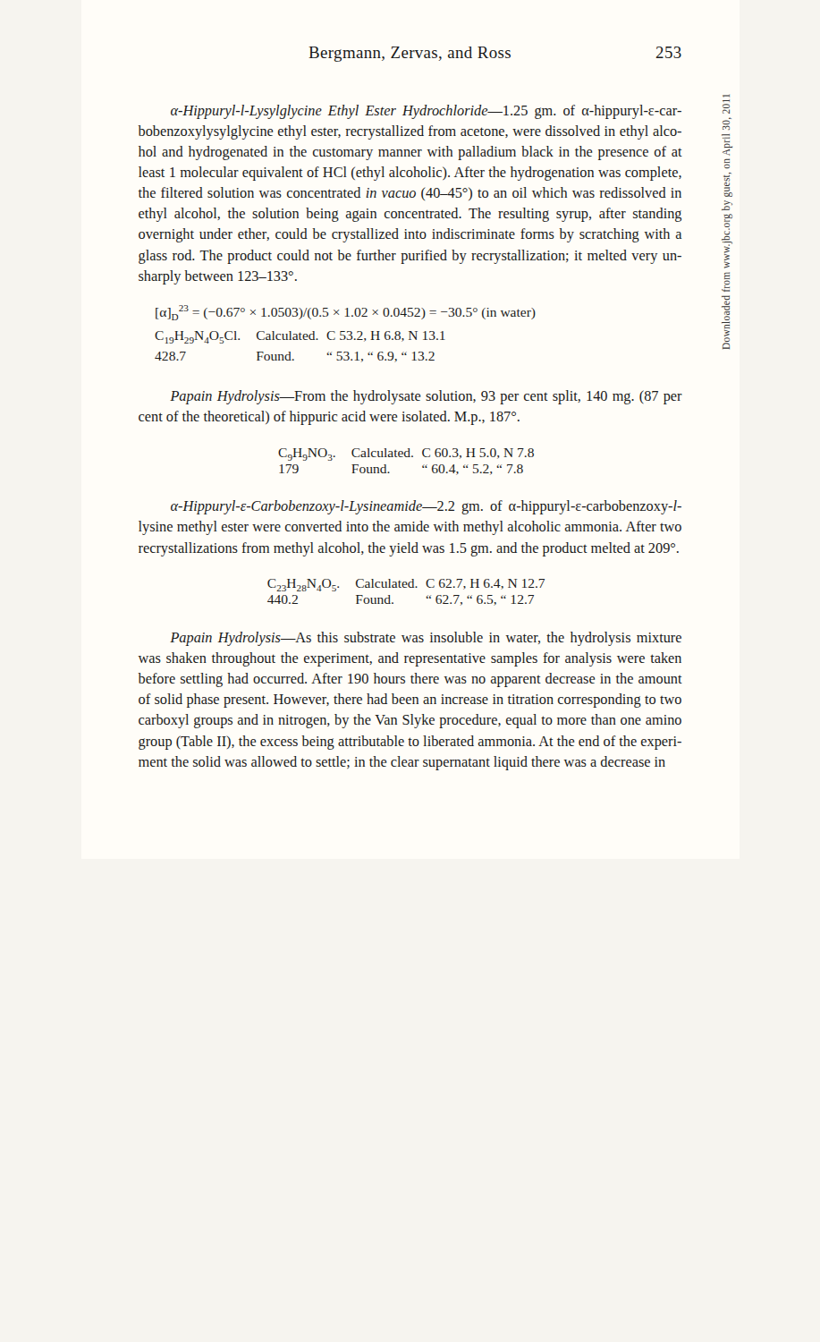Downloaded from www.jbc.org by guest, on April 30, 2011
Bergmann, Zervas, and Ross253
α-Hippuryl-l-Lysylglycine Ethyl Ester Hydrochloride—1.25 gm. of α-hippuryl-ε-carbobenzoxylysylglycine ethyl ester, recrystallized from acetone, were dissolved in ethyl alcohol and hydrogenated in the customary manner with palladium black in the presence of at least 1 molecular equivalent of HCl (ethyl alcoholic). After the hydrogenation was complete, the filtered solution was concentrated in vacuo (40–45°) to an oil which was redissolved in ethyl alcohol, the solution being again concentrated. The resulting syrup, after standing overnight under ether, could be crystallized into indiscriminate forms by scratching with a glass rod. The product could not be further purified by recrystallization; it melted very unsharply between 123–133°.
[α]D23 = (−0.67° × 1.0503)/(0.5 × 1.02 × 0.0452) = −30.5° (in water)
| C 19 H 29 N 4 O 5 Cl. | Calculated. | C 53.2, H 6.8, N 13.1 |
| 428.7 | Found. | “ 53.1, “ 6.9, “ 13.2 |
Papain Hydrolysis—From the hydrolysate solution, 93 per cent split, 140 mg. (87 per cent of the theoretical) of hippuric acid were isolated. M.p., 187°.
| C 9 H 9 NO 3 . | Calculated. | C 60.3, H 5.0, N 7.8 |
| 179 | Found. | “ 60.4, “ 5.2, “ 7.8 |
α-Hippuryl-ε-Carbobenzoxy-l-Lysineamide—2.2 gm. of α-hippuryl-ε-carbobenzoxy-l-lysine methyl ester were converted into the amide with methyl alcoholic ammonia. After two recrystallizations from methyl alcohol, the yield was 1.5 gm. and the product melted at 209°.
| C 23 H 28 N 4 O 5 . | Calculated. | C 62.7, H 6.4, N 12.7 |
| 440.2 | Found. | “ 62.7, “ 6.5, “ 12.7 |
Papain Hydrolysis—As this substrate was insoluble in water, the hydrolysis mixture was shaken throughout the experiment, and representative samples for analysis were taken before settling had occurred. After 190 hours there was no apparent decrease in the amount of solid phase present. However, there had been an increase in titration corresponding to two carboxyl groups and in nitrogen, by the Van Slyke procedure, equal to more than one amino group (Table II), the excess being attributable to liberated ammonia. At the end of the experiment the solid was allowed to settle; in the clear supernatant liquid there was a decrease in